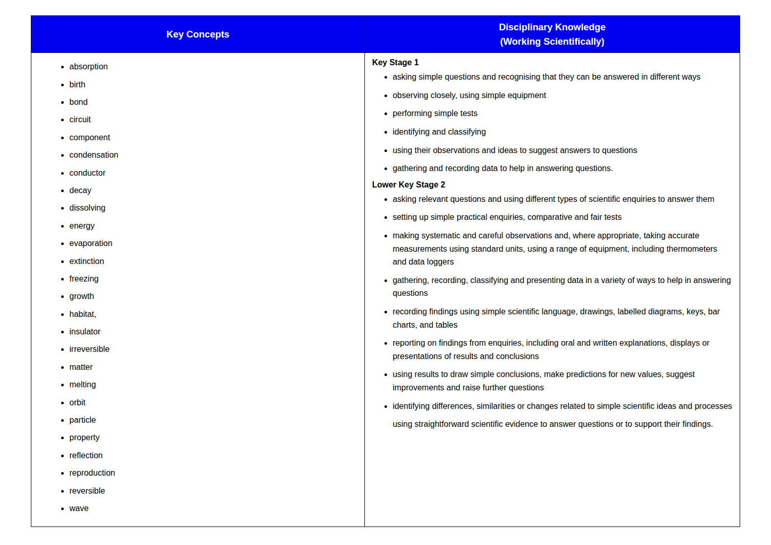| Key Concepts | Disciplinary Knowledge (Working Scientifically) |
| --- | --- |
| absorption birth bond circuit component condensation conductor decay dissolving energy evaporation extinction freezing growth habitat, insulator irreversible matter melting orbit particle property reflection reproduction reversible wave | Key Stage 1 asking simple questions and recognising that they can be answered in different ways observing closely, using simple equipment performing simple tests identifying and classifying using their observations and ideas to suggest answers to questions gathering and recording data to help in answering questions. Lower Key Stage 2 asking relevant questions and using different types of scientific enquiries to answer them setting up simple practical enquiries, comparative and fair tests making systematic and careful observations and, where appropriate, taking accurate measurements using standard units, using a range of equipment, including thermometers and data loggers gathering, recording, classifying and presenting data in a variety of ways to help in answering questions recording findings using simple scientific language, drawings, labelled diagrams, keys, bar charts, and tables reporting on findings from enquiries, including oral and written explanations, displays or presentations of results and conclusions using results to draw simple conclusions, make predictions for new values, suggest improvements and raise further questions identifying differences, similarities or changes related to simple scientific ideas and processes using straightforward scientific evidence to answer questions or to support their findings. |